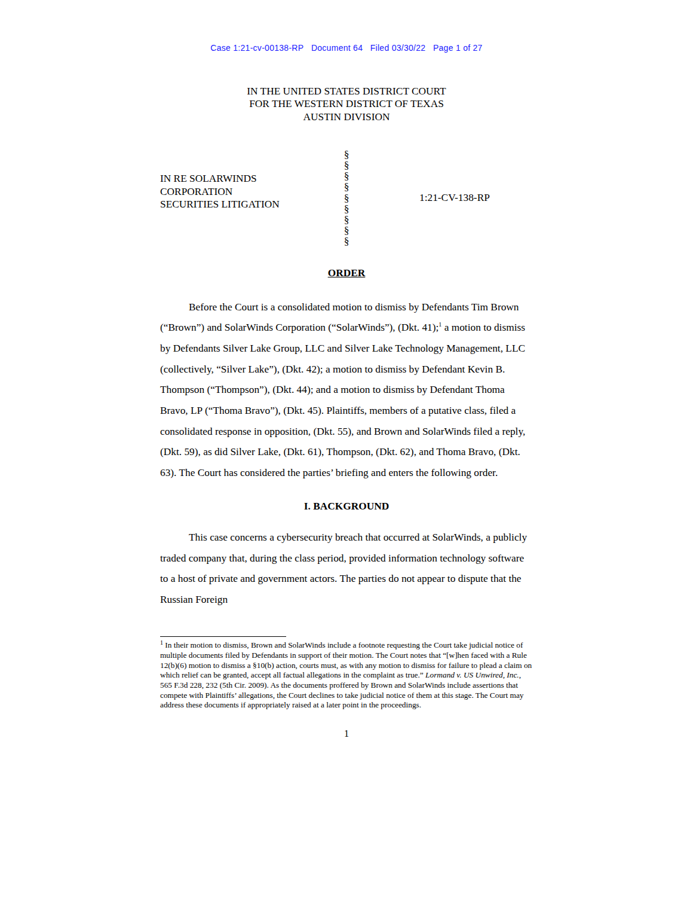Case 1:21-cv-00138-RP Document 64 Filed 03/30/22 Page 1 of 27
IN THE UNITED STATES DISTRICT COURT
FOR THE WESTERN DISTRICT OF TEXAS
AUSTIN DIVISION
| IN RE SOLARWINDS CORPORATION SECURITIES LITIGATION | § § § § § § § § § | 1:21-CV-138-RP |
ORDER
Before the Court is a consolidated motion to dismiss by Defendants Tim Brown (“Brown”) and SolarWinds Corporation (“SolarWinds”), (Dkt. 41);1 a motion to dismiss by Defendants Silver Lake Group, LLC and Silver Lake Technology Management, LLC (collectively, “Silver Lake”), (Dkt. 42); a motion to dismiss by Defendant Kevin B. Thompson (“Thompson”), (Dkt. 44); and a motion to dismiss by Defendant Thoma Bravo, LP (“Thoma Bravo”), (Dkt. 45). Plaintiffs, members of a putative class, filed a consolidated response in opposition, (Dkt. 55), and Brown and SolarWinds filed a reply, (Dkt. 59), as did Silver Lake, (Dkt. 61), Thompson, (Dkt. 62), and Thoma Bravo, (Dkt. 63). The Court has considered the parties’ briefing and enters the following order.
I. BACKGROUND
This case concerns a cybersecurity breach that occurred at SolarWinds, a publicly traded company that, during the class period, provided information technology software to a host of private and government actors. The parties do not appear to dispute that the Russian Foreign
1 In their motion to dismiss, Brown and SolarWinds include a footnote requesting the Court take judicial notice of multiple documents filed by Defendants in support of their motion. The Court notes that “[w]hen faced with a Rule 12(b)(6) motion to dismiss a §10(b) action, courts must, as with any motion to dismiss for failure to plead a claim on which relief can be granted, accept all factual allegations in the complaint as true.” Lormand v. US Unwired, Inc., 565 F.3d 228, 232 (5th Cir. 2009). As the documents proffered by Brown and SolarWinds include assertions that compete with Plaintiffs’ allegations, the Court declines to take judicial notice of them at this stage. The Court may address these documents if appropriately raised at a later point in the proceedings.
1